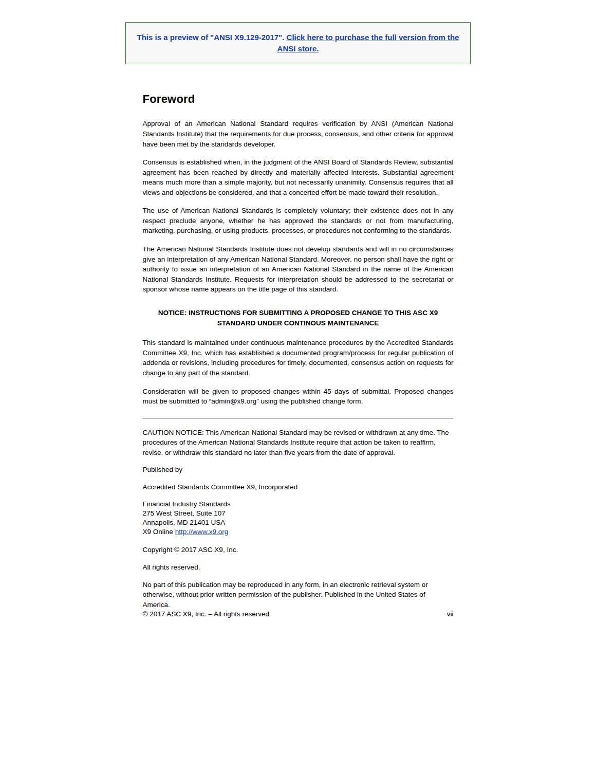This is a preview of "ANSI X9.129-2017". Click here to purchase the full version from the ANSI store.
Foreword
Approval of an American National Standard requires verification by ANSI (American National Standards Institute) that the requirements for due process, consensus, and other criteria for approval have been met by the standards developer.
Consensus is established when, in the judgment of the ANSI Board of Standards Review, substantial agreement has been reached by directly and materially affected interests. Substantial agreement means much more than a simple majority, but not necessarily unanimity. Consensus requires that all views and objections be considered, and that a concerted effort be made toward their resolution.
The use of American National Standards is completely voluntary; their existence does not in any respect preclude anyone, whether he has approved the standards or not from manufacturing, marketing, purchasing, or using products, processes, or procedures not conforming to the standards.
The American National Standards Institute does not develop standards and will in no circumstances give an interpretation of any American National Standard. Moreover, no person shall have the right or authority to issue an interpretation of an American National Standard in the name of the American National Standards Institute. Requests for interpretation should be addressed to the secretariat or sponsor whose name appears on the title page of this standard.
NOTICE: INSTRUCTIONS FOR SUBMITTING A PROPOSED CHANGE TO THIS ASC X9 STANDARD UNDER CONTINOUS MAINTENANCE
This standard is maintained under continuous maintenance procedures by the Accredited Standards Committee X9, Inc. which has established a documented program/process for regular publication of addenda or revisions, including procedures for timely, documented, consensus action on requests for change to any part of the standard.
Consideration will be given to proposed changes within 45 days of submittal. Proposed changes must be submitted to “admin@x9.org” using the published change form.
CAUTION NOTICE: This American National Standard may be revised or withdrawn at any time. The procedures of the American National Standards Institute require that action be taken to reaffirm, revise, or withdraw this standard no later than five years from the date of approval.
Published by
Accredited Standards Committee X9, Incorporated
Financial Industry Standards
275 West Street, Suite 107
Annapolis, MD 21401 USA
X9 Online http://www.x9.org
Copyright © 2017 ASC X9, Inc.
All rights reserved.
No part of this publication may be reproduced in any form, in an electronic retrieval system or otherwise, without prior written permission of the publisher. Published in the United States of America.
© 2017 ASC X9, Inc. – All rights reserved
vii